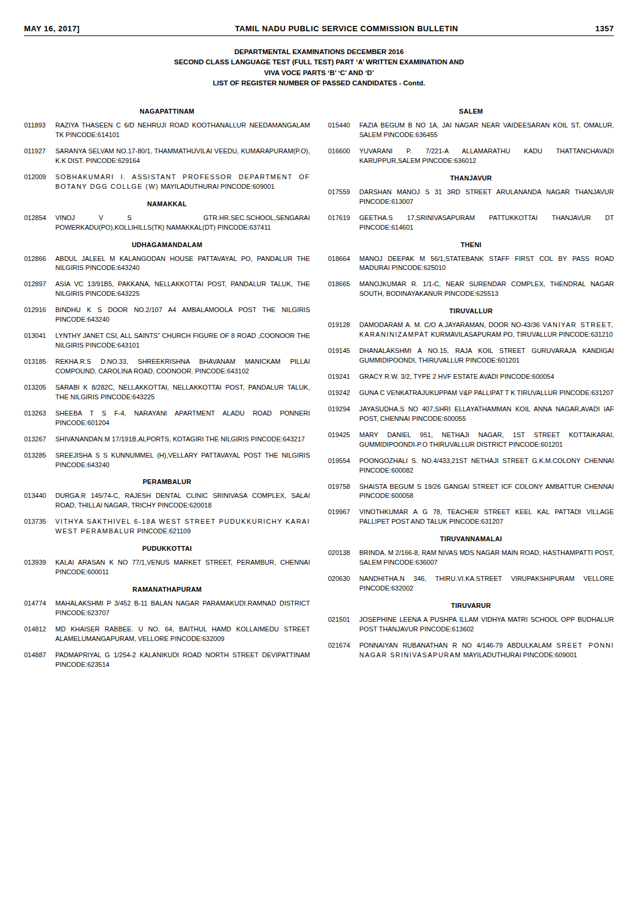MAY 16, 2017] TAMIL NADU PUBLIC SERVICE COMMISSION BULLETIN 1357
DEPARTMENTAL EXAMINATIONS DECEMBER 2016
SECOND CLASS LANGUAGE TEST (FULL TEST) PART ‘A’ WRITTEN EXAMINATION AND
VIVA VOCE PARTS ‘B’ ‘C’ AND ‘D’
LIST OF REGISTER NUMBER OF PASSED CANDIDATES - Contd.
NAGAPATTINAM
011893
RAZIYA THASEEN C 6/D NEHRUJI ROAD KOOTHANALLUR NEEDAMANGALAM TK PINCODE:614101
011927
SARANYA SELVAM NO.17-80/1, THAMMATHUVILAI VEEDU, KUMARAPURAM(P.O), K.K DIST. PINCODE:629164
012009
SOBHAKUMARI I. ASSISTANT PROFESSOR DEPARTMENT OF BOTANY DGG COLLGE (W) MAYILADUTHURAI PINCODE:609001
NAMAKKAL
012854
VINOJ V S GTR.HR.SEC.SCHOOL,SENGARAI POWERKADU(PO),KOLLIHILLS(TK) NAMAKKAL(DT) PINCODE:637411
UDHAGAMANDALAM
012866
ABDUL JALEEL M KALANGODAN HOUSE PATTAVAYAL PO, PANDALUR THE NILGIRIS PINCODE:643240
012897
ASIA VC 13/91B5, PAKKANA, NELLAKKOTTAI POST, PANDALUR TALUK, THE NILGIRIS PINCODE:643225
012916
BINDHU K S DOOR NO.2/107 A4 AMBALAMOOLA POST THE NILGIRIS PINCODE:643240
013041
LYNTHY JANET CSI, ALL SAINTS” CHURCH FIGURE OF 8 ROAD ,COONOOR THE NILGIRIS PINCODE:643101
013185
REKHA.R.S D.NO.33, SHREEKRISHNA BHAVANAM MANICKAM PILLAI COMPOUND, CAROLINA ROAD, COONOOR. PINCODE:643102
013205
SARABI K 8/282C, NELLAKKOTTAI, NELLAKKOTTAI POST, PANDALUR TALUK, THE NILGIRIS PINCODE:643225
013263
SHEEBA T S F-4, NARAYANI APARTMENT ALADU ROAD PONNERI PINCODE:601204
013267
SHIVANANDAN.M 17/191B,ALPORTS, KOTAGIRI THE NILGIRIS PINCODE:643217
013285
SREEJISHA S S KUNNUMMEL (H),VELLARY PATTAVAYAL POST THE NILGIRIS PINCODE:643240
PERAMBALUR
013440
DURGA.R 145/74-C, RAJESH DENTAL CLINIC SRINIVASA COMPLEX, SALAI ROAD, THILLAI NAGAR, TRICHY PINCODE:620018
013735
VITHYA SAKTHIVEL 6-18A WEST STREET PUDUKKURICHY KARAI WEST PERAMBALUR PINCODE:621109
PUDUKKOTTAI
013939
KALAI ARASAN K NO 77/1,VENUS MARKET STREET, PERAMBUR, CHENNAI PINCODE:600011
RAMANATHAPURAM
014774
MAHALAKSHMI P 3/452 B-11 BALAN NAGAR PARAMAKUDI.RAMNAD DISTRICT PINCODE:623707
014812
MD KHAISER RABBEE. U NO. 64, BAITHUL HAMD KOLLAIMEDU STREET ALAMELUMANGAPURAM, VELLORE PINCODE:632009
014887
PADMAPRIYAL G 1/254-2 KALANIKUDI ROAD NORTH STREET DEVIPATTINAM PINCODE:623514
SALEM
015440
FAZIA BEGUM B NO 1A, JAI NAGAR NEAR VAIDEESARAN KOIL ST, OMALUR, SALEM PINCODE:636455
016600
YUVARANI P. 7/221-A ALLAMARATHU KADU THATTANCHAVADI KARUPPUR,SALEM PINCODE:636012
THANJAVUR
017559
DARSHAN MANOJ S 31 3RD STREET ARULANANDA NAGAR THANJAVUR PINCODE:613007
017619
GEETHA.S 17,SRINIVASAPURAM PATTUKKOTTAI THANJAVUR DT PINCODE:614601
THENI
018664
MANOJ DEEPAK M 56/1,STATEBANK STAFF FIRST COL BY PASS ROAD MADURAI PINCODE:625010
018665
MANOJKUMAR R. 1/1-C, NEAR SURENDAR COMPLEX, THENDRAL NAGAR SOUTH, BODINAYAKANUR PINCODE:625513
TIRUVALLUR
019128
DAMODARAM A. M. C/O A.JAYARAMAN, DOOR NO-43/36 VANIYAR STREET, KARANINIZAMPAT KURMAVILASAPURAM PO, TIRUVALLUR PINCODE:631210
019145
DHANALAKSHMI A NO.15, RAJA KOIL STREET GURUVARAJA KANDIGAI GUMMIDIPOONDI, THIRUVALLUR PINCODE:601201
019241
GRACY R.W. 3/2, TYPE 2 HVF ESTATE AVADI PINCODE:600054
019242
GUNA C VENKATRAJUKUPPAM V&P PALLIPAT T K TIRUVALLUR PINCODE:631207
019294
JAYASUDHA.S NO 407,SHRI ELLAYATHAMMAN KOIL ANNA NAGAR,AVADI IAF POST, CHENNAI PINCODE:600055
019425
MARY DANIEL 951, NETHAJI NAGAR, 1ST STREET KOTTAIKARAI, GUMMIDIPOONDI-P.O THIRUVALLUR DISTRICT PINCODE:601201
019554
POONGOZHALI S. NO.4/433,21ST NETHAJI STREET G.K.M.COLONY CHENNAI PINCODE:600082
019758
SHAISTA BEGUM S 19/26 GANGAI STREET ICF COLONY AMBATTUR CHENNAI PINCODE:600058
019967
VINOTHKUMAR A G 78, TEACHER STREET KEEL KAL PATTADI VILLAGE PALLIPET POST AND TALUK PINCODE:631207
TIRUVANNAMALAI
020138
BRINDA. M 2/166-8, RAM NIVAS MDS NAGAR MAIN ROAD, HASTHAMPATTI POST, SALEM PINCODE:636007
020630
NANDHITHA.N 346, THIRU.VI.KA.STREET VIRUPAKSHIPURAM VELLORE PINCODE:632002
TIRUVARUR
021501
JOSEPHINE LEENA A PUSHPA ILLAM VIDHYA MATRI SCHOOL OPP BUDHALUR POST THANJAVUR PINCODE:613602
021674
PONNAIYAN RUBANATHAN R NO 4/146-79 ABDULKALAM SREET PONNI NAGAR SRINIVASAPURAM MAYILADUTHURAI PINCODE:609001